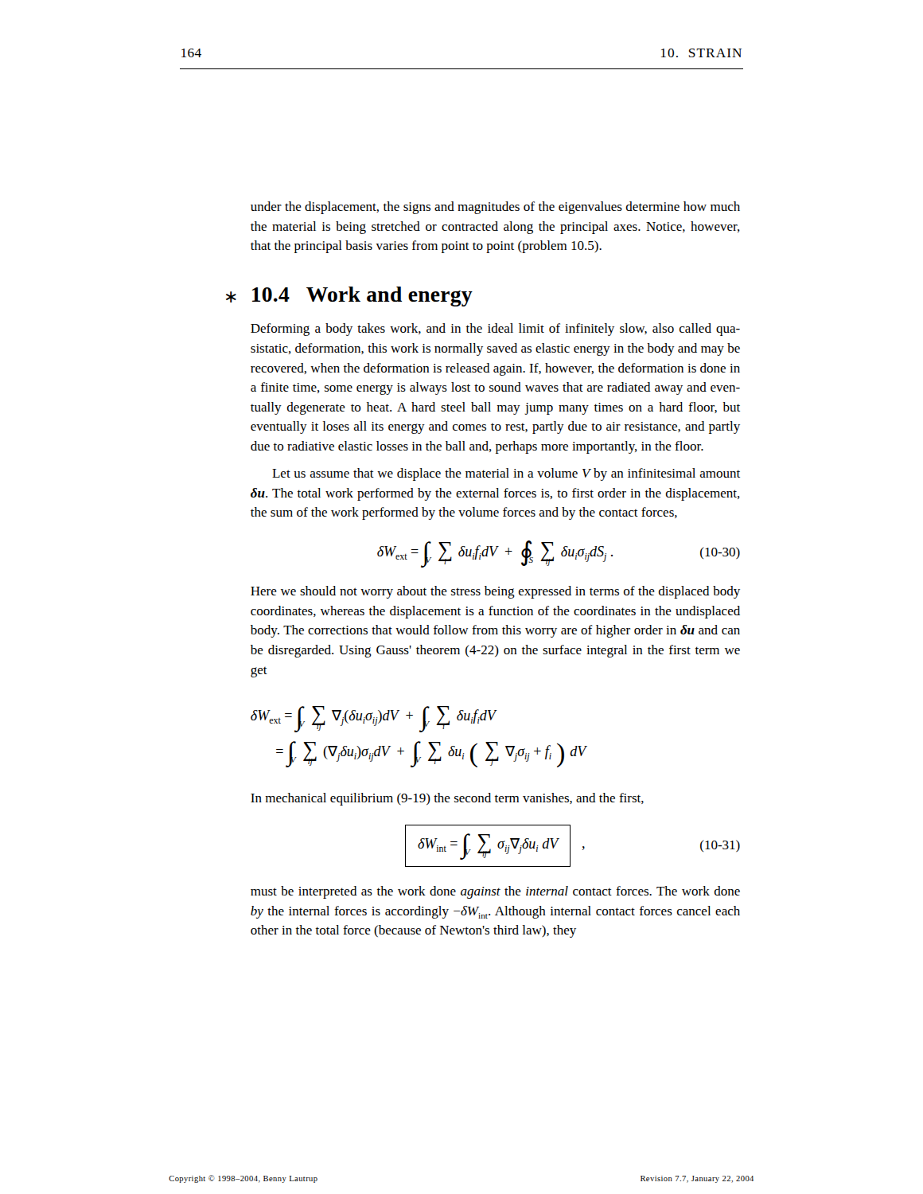164 10. Strain
under the displacement, the signs and magnitudes of the eigenvalues determine how much the material is being stretched or contracted along the principal axes. Notice, however, that the principal basis varies from point to point (problem 10.5).
∗
10.4 Work and energy
Deforming a body takes work, and in the ideal limit of infinitely slow, also called quasistatic, deformation, this work is normally saved as elastic energy in the body and may be recovered, when the deformation is released again. If, however, the deformation is done in a finite time, some energy is always lost to sound waves that are radiated away and eventually degenerate to heat. A hard steel ball may jump many times on a hard floor, but eventually it loses all its energy and comes to rest, partly due to air resistance, and partly due to radiative elastic losses in the ball and, perhaps more importantly, in the floor.
Let us assume that we displace the material in a volume V by an infinitesimal amount δu. The total work performed by the external forces is, to first order in the displacement, the sum of the work performed by the volume forces and by the contact forces,
δWext = ∫V ∑i δuifidV + ∮S ∑ij δuiσijdSj . (10-30)
Here we should not worry about the stress being expressed in terms of the displaced body coordinates, whereas the displacement is a function of the coordinates in the undisplaced body. The corrections that would follow from this worry are of higher order in δu and can be disregarded. Using Gauss' theorem (4-22) on the surface integral in the first term we get
δWext = ∫V ∑ij ∇j(δuiσij)dV + ∫V ∑i δuifidV = ∫V ∑ij (∇jδui)σijdV + ∫V ∑i δui ( ∑j ∇jσij + fi ) dV
In mechanical equilibrium (9-19) the second term vanishes, and the first,
δWint = ∫V ∑ij σij∇jδui dV , (10-31)
must be interpreted as the work done against the internal contact forces. The work done by the internal forces is accordingly −δWint. Although internal contact forces cancel each other in the total force (because of Newton's third law), they
Copyright © 1998–2004, Benny Lautrup Revision 7.7, January 22, 2004